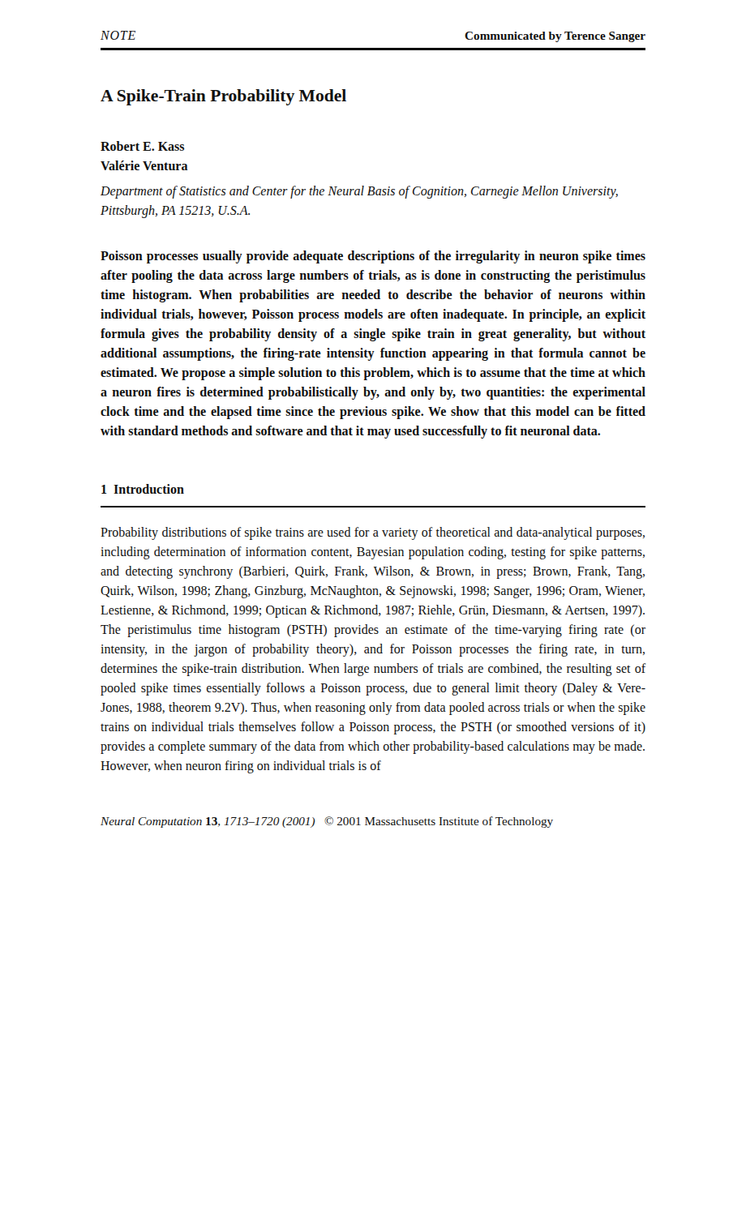NOTE Communicated by Terence Sanger
A Spike-Train Probability Model
Robert E. Kass Valérie Ventura
Department of Statistics and Center for the Neural Basis of Cognition, Carnegie Mellon University, Pittsburgh, PA 15213, U.S.A.
Poisson processes usually provide adequate descriptions of the irregularity in neuron spike times after pooling the data across large numbers of trials, as is done in constructing the peristimulus time histogram. When probabilities are needed to describe the behavior of neurons within individual trials, however, Poisson process models are often inadequate. In principle, an explicit formula gives the probability density of a single spike train in great generality, but without additional assumptions, the firing-rate intensity function appearing in that formula cannot be estimated. We propose a simple solution to this problem, which is to assume that the time at which a neuron fires is determined probabilistically by, and only by, two quantities: the experimental clock time and the elapsed time since the previous spike. We show that this model can be fitted with standard methods and software and that it may used successfully to fit neuronal data.
1 Introduction
Probability distributions of spike trains are used for a variety of theoretical and data-analytical purposes, including determination of information content, Bayesian population coding, testing for spike patterns, and detecting synchrony (Barbieri, Quirk, Frank, Wilson, & Brown, in press; Brown, Frank, Tang, Quirk, Wilson, 1998; Zhang, Ginzburg, McNaughton, & Sejnowski, 1998; Sanger, 1996; Oram, Wiener, Lestienne, & Richmond, 1999; Optican & Richmond, 1987; Riehle, Grün, Diesmann, & Aertsen, 1997). The peristimulus time histogram (PSTH) provides an estimate of the time-varying firing rate (or intensity, in the jargon of probability theory), and for Poisson processes the firing rate, in turn, determines the spike-train distribution. When large numbers of trials are combined, the resulting set of pooled spike times essentially follows a Poisson process, due to general limit theory (Daley & Vere-Jones, 1988, theorem 9.2V). Thus, when reasoning only from data pooled across trials or when the spike trains on individual trials themselves follow a Poisson process, the PSTH (or smoothed versions of it) provides a complete summary of the data from which other probability-based calculations may be made. However, when neuron firing on individual trials is of
Neural Computation 13, 1713–1720 (2001) © 2001 Massachusetts Institute of Technology